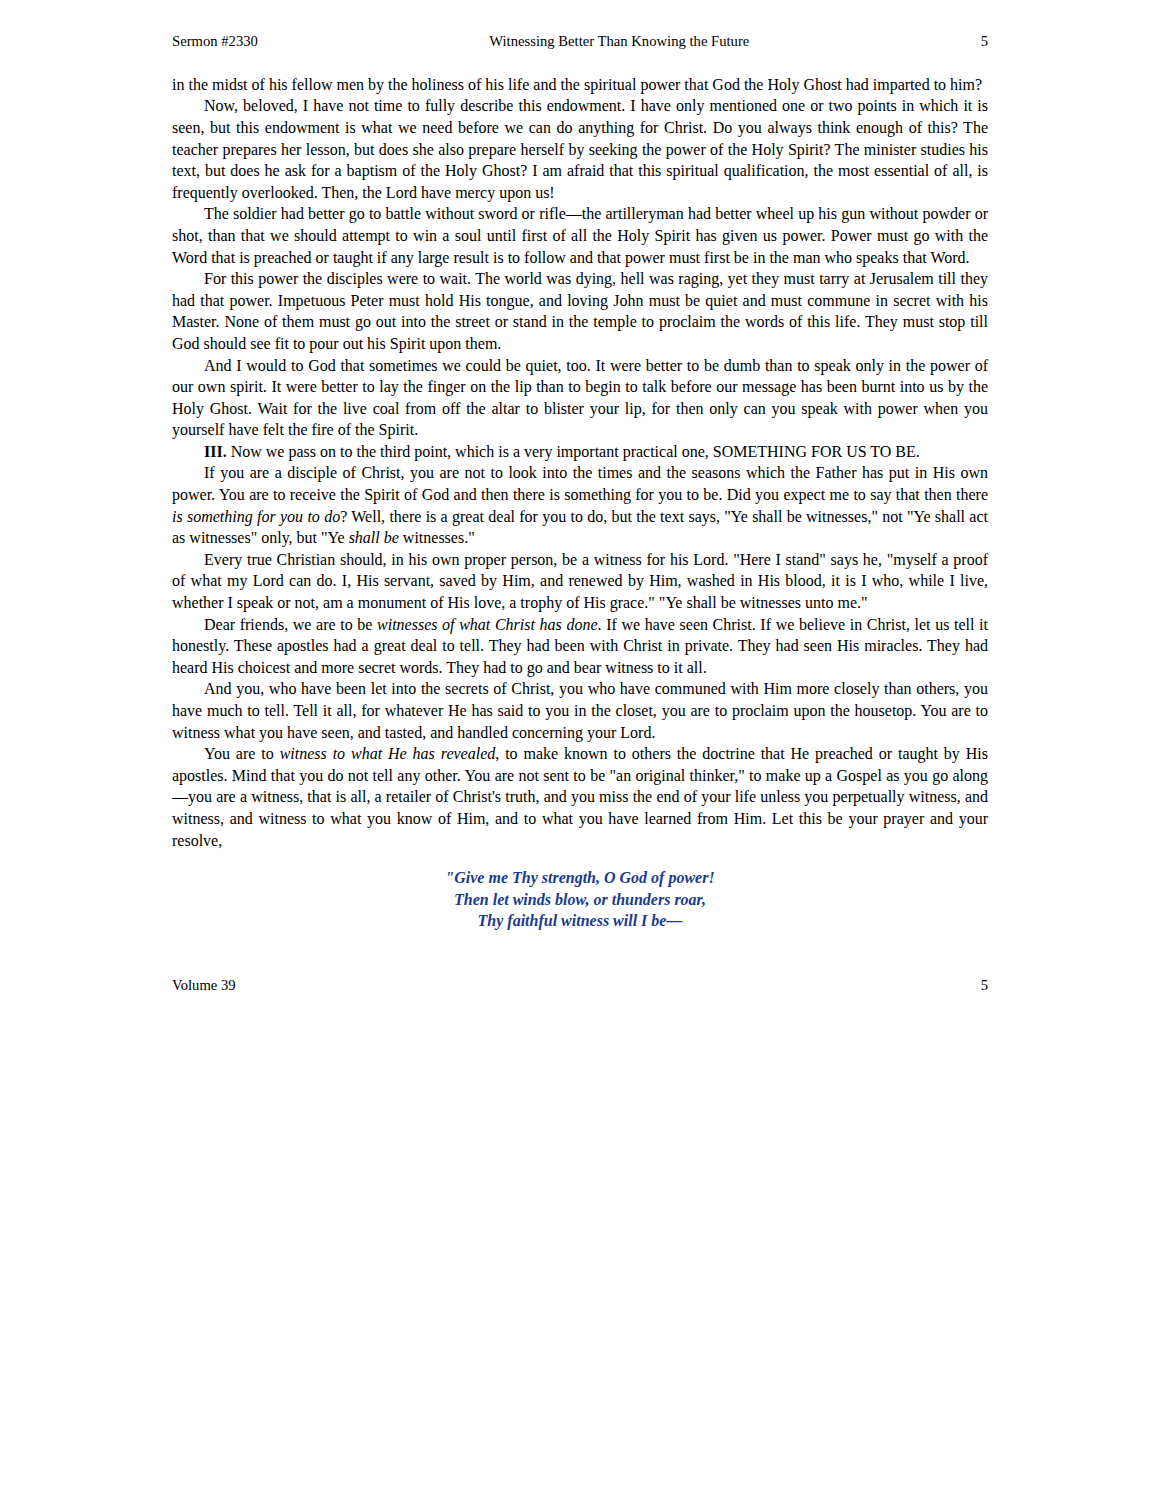Sermon #2330 Witnessing Better Than Knowing the Future 5
in the midst of his fellow men by the holiness of his life and the spiritual power that God the Holy Ghost had imparted to him?
Now, beloved, I have not time to fully describe this endowment. I have only mentioned one or two points in which it is seen, but this endowment is what we need before we can do anything for Christ. Do you always think enough of this? The teacher prepares her lesson, but does she also prepare herself by seeking the power of the Holy Spirit? The minister studies his text, but does he ask for a baptism of the Holy Ghost? I am afraid that this spiritual qualification, the most essential of all, is frequently overlooked. Then, the Lord have mercy upon us!
The soldier had better go to battle without sword or rifle—the artilleryman had better wheel up his gun without powder or shot, than that we should attempt to win a soul until first of all the Holy Spirit has given us power. Power must go with the Word that is preached or taught if any large result is to follow and that power must first be in the man who speaks that Word.
For this power the disciples were to wait. The world was dying, hell was raging, yet they must tarry at Jerusalem till they had that power. Impetuous Peter must hold His tongue, and loving John must be quiet and must commune in secret with his Master. None of them must go out into the street or stand in the temple to proclaim the words of this life. They must stop till God should see fit to pour out his Spirit upon them.
And I would to God that sometimes we could be quiet, too. It were better to be dumb than to speak only in the power of our own spirit. It were better to lay the finger on the lip than to begin to talk before our message has been burnt into us by the Holy Ghost. Wait for the live coal from off the altar to blister your lip, for then only can you speak with power when you yourself have felt the fire of the Spirit.
III. Now we pass on to the third point, which is a very important practical one, SOMETHING FOR US TO BE.
If you are a disciple of Christ, you are not to look into the times and the seasons which the Father has put in His own power. You are to receive the Spirit of God and then there is something for you to be. Did you expect me to say that then there is something for you to do? Well, there is a great deal for you to do, but the text says, "Ye shall be witnesses," not "Ye shall act as witnesses" only, but "Ye shall be witnesses."
Every true Christian should, in his own proper person, be a witness for his Lord. "Here I stand" says he, "myself a proof of what my Lord can do. I, His servant, saved by Him, and renewed by Him, washed in His blood, it is I who, while I live, whether I speak or not, am a monument of His love, a trophy of His grace." "Ye shall be witnesses unto me."
Dear friends, we are to be witnesses of what Christ has done. If we have seen Christ. If we believe in Christ, let us tell it honestly. These apostles had a great deal to tell. They had been with Christ in private. They had seen His miracles. They had heard His choicest and more secret words. They had to go and bear witness to it all.
And you, who have been let into the secrets of Christ, you who have communed with Him more closely than others, you have much to tell. Tell it all, for whatever He has said to you in the closet, you are to proclaim upon the housetop. You are to witness what you have seen, and tasted, and handled concerning your Lord.
You are to witness to what He has revealed, to make known to others the doctrine that He preached or taught by His apostles. Mind that you do not tell any other. You are not sent to be "an original thinker," to make up a Gospel as you go along—you are a witness, that is all, a retailer of Christ's truth, and you miss the end of your life unless you perpetually witness, and witness, and witness to what you know of Him, and to what you have learned from Him. Let this be your prayer and your resolve,
"Give me Thy strength, O God of power!
Then let winds blow, or thunders roar,
Thy faithful witness will I be—
Volume 39 5